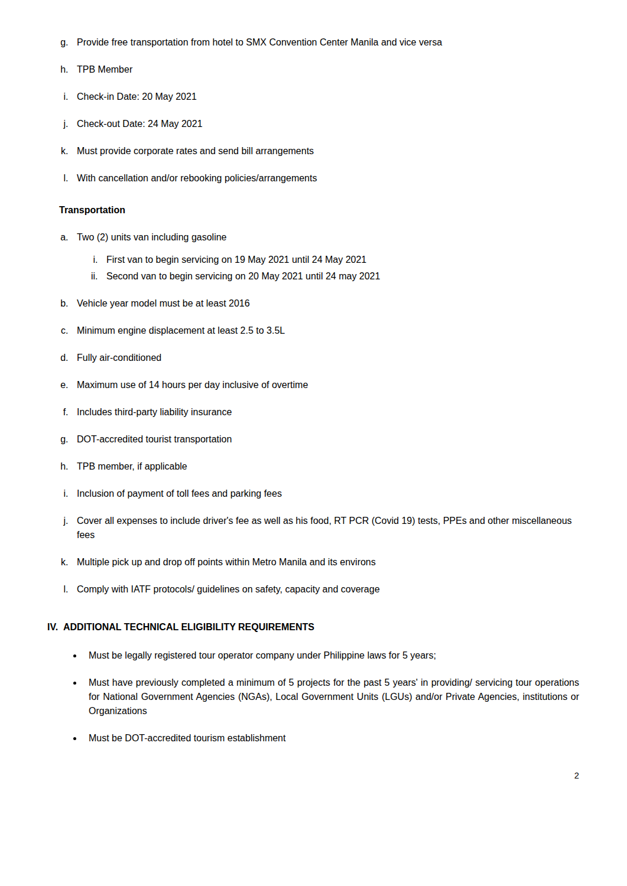Provide free transportation from hotel to SMX Convention Center Manila and vice versa
TPB Member
Check-in Date: 20 May 2021
Check-out Date: 24 May 2021
Must provide corporate rates and send bill arrangements
With cancellation and/or rebooking policies/arrangements
Transportation
Two (2) units van including gasoline
First van to begin servicing on 19 May 2021 until 24 May 2021
Second van to begin servicing on 20 May 2021 until 24 may 2021
Vehicle year model must be at least 2016
Minimum engine displacement at least 2.5 to 3.5L
Fully air-conditioned
Maximum use of 14 hours per day inclusive of overtime
Includes third-party liability insurance
DOT-accredited tourist transportation
TPB member, if applicable
Inclusion of payment of toll fees and parking fees
Cover all expenses to include driver's fee as well as his food, RT PCR (Covid 19) tests, PPEs and other miscellaneous fees
Multiple pick up and drop off points within Metro Manila and its environs
Comply with IATF protocols/ guidelines on safety, capacity and coverage
IV. ADDITIONAL TECHNICAL ELIGIBILITY REQUIREMENTS
Must be legally registered tour operator company under Philippine laws for 5 years;
Must have previously completed a minimum of 5 projects for the past 5 years' in providing/ servicing tour operations for National Government Agencies (NGAs), Local Government Units (LGUs) and/or Private Agencies, institutions or Organizations
Must be DOT-accredited tourism establishment
2